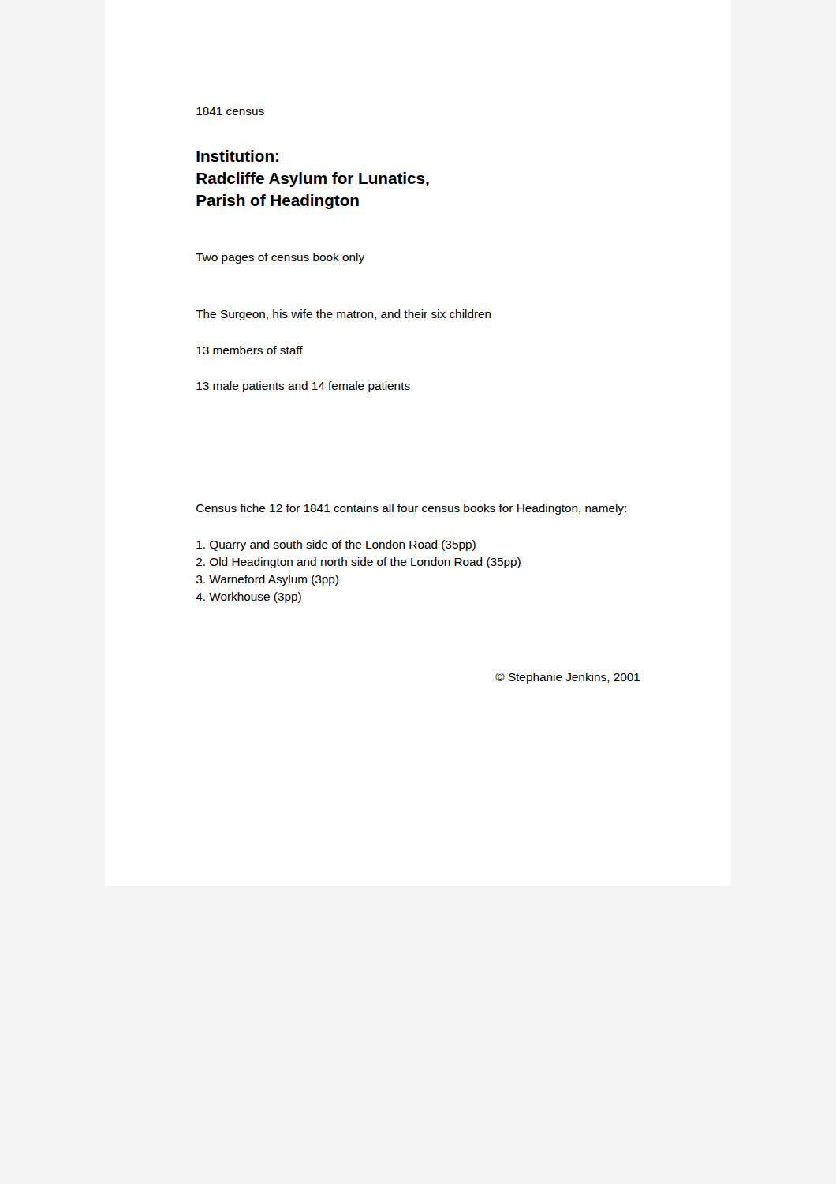1841 census
Institution:
Radcliffe Asylum for Lunatics,
Parish of Headington
Two pages of census book only
The Surgeon, his wife the matron, and their six children
13 members of staff
13 male patients and 14 female patients
Census fiche 12 for 1841 contains all four census books for Headington, namely:
1. Quarry and south side of the London Road (35pp)
2. Old Headington and north side of the London Road (35pp)
3. Warneford Asylum (3pp)
4. Workhouse (3pp)
© Stephanie Jenkins, 2001